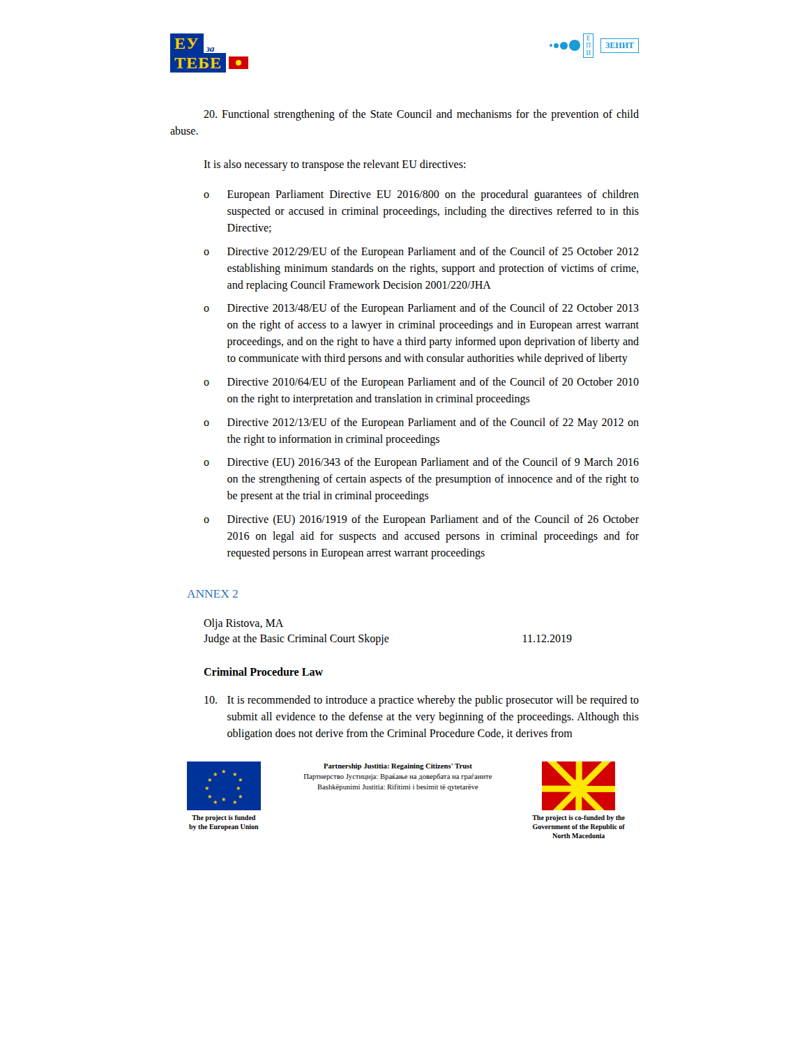ЕУ за
ТЕБЕ
Е
П
И
ЗЕНИТ
20. Functional strengthening of the State Council and mechanisms for the prevention of child abuse.
It is also necessary to transpose the relevant EU directives:
European Parliament Directive EU 2016/800 on the procedural guarantees of children suspected or accused in criminal proceedings, including the directives referred to in this Directive;
Directive 2012/29/EU of the European Parliament and of the Council of 25 October 2012 establishing minimum standards on the rights, support and protection of victims of crime, and replacing Council Framework Decision 2001/220/JHA
Directive 2013/48/EU of the European Parliament and of the Council of 22 October 2013 on the right of access to a lawyer in criminal proceedings and in European arrest warrant proceedings, and on the right to have a third party informed upon deprivation of liberty and to communicate with third persons and with consular authorities while deprived of liberty
Directive 2010/64/EU of the European Parliament and of the Council of 20 October 2010 on the right to interpretation and translation in criminal proceedings
Directive 2012/13/EU of the European Parliament and of the Council of 22 May 2012 on the right to information in criminal proceedings
Directive (EU) 2016/343 of the European Parliament and of the Council of 9 March 2016 on the strengthening of certain aspects of the presumption of innocence and of the right to be present at the trial in criminal proceedings
Directive (EU) 2016/1919 of the European Parliament and of the Council of 26 October 2016 on legal aid for suspects and accused persons in criminal proceedings and for requested persons in European arrest warrant proceedings
ANNEX 2
Olja Ristova, MA
Judge at the Basic Criminal Court Skopje 11.12.2019
Criminal Procedure Law
It is recommended to introduce a practice whereby the public prosecutor will be required to submit all evidence to the defense at the very beginning of the proceedings. Although this obligation does not derive from the Criminal Procedure Code, it derives from
★ ★ ★ ★ ★ ★ ★ ★ ★ ★ ★ ★
The project is funded
by the European Union
Partnership Justitia: Regaining Citizens' Trust
Партнерство Јустиција: Враќање на довербата на граѓаните
Bashkëpunimi Justitia: Rifitimi i besimit të qytetarëve
The project is co-funded by the
Government of the Republic of
North Macedonia